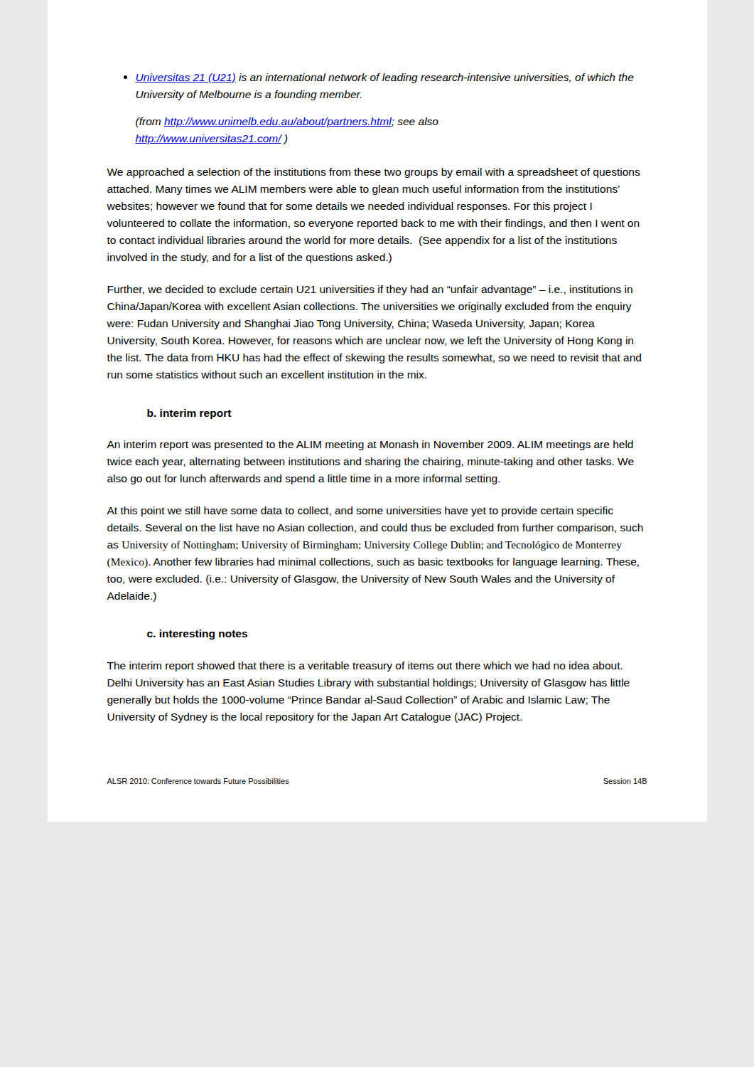Universitas 21 (U21) is an international network of leading research-intensive universities, of which the University of Melbourne is a founding member.
(from http://www.unimelb.edu.au/about/partners.html; see also
http://www.universitas21.com/ )
We approached a selection of the institutions from these two groups by email with a spreadsheet of questions attached. Many times we ALIM members were able to glean much useful information from the institutions’ websites; however we found that for some details we needed individual responses. For this project I volunteered to collate the information, so everyone reported back to me with their findings, and then I went on to contact individual libraries around the world for more details. (See appendix for a list of the institutions involved in the study, and for a list of the questions asked.)
Further, we decided to exclude certain U21 universities if they had an “unfair advantage” – i.e., institutions in China/Japan/Korea with excellent Asian collections. The universities we originally excluded from the enquiry were: Fudan University and Shanghai Jiao Tong University, China; Waseda University, Japan; Korea University, South Korea. However, for reasons which are unclear now, we left the University of Hong Kong in the list. The data from HKU has had the effect of skewing the results somewhat, so we need to revisit that and run some statistics without such an excellent institution in the mix.
b. interim report
An interim report was presented to the ALIM meeting at Monash in November 2009. ALIM meetings are held twice each year, alternating between institutions and sharing the chairing, minute-taking and other tasks. We also go out for lunch afterwards and spend a little time in a more informal setting.
At this point we still have some data to collect, and some universities have yet to provide certain specific details. Several on the list have no Asian collection, and could thus be excluded from further comparison, such as University of Nottingham; University of Birmingham; University College Dublin; and Tecnológico de Monterrey (Mexico). Another few libraries had minimal collections, such as basic textbooks for language learning. These, too, were excluded. (i.e.: University of Glasgow, the University of New South Wales and the University of Adelaide.)
c. interesting notes
The interim report showed that there is a veritable treasury of items out there which we had no idea about. Delhi University has an East Asian Studies Library with substantial holdings; University of Glasgow has little generally but holds the 1000-volume “Prince Bandar al-Saud Collection” of Arabic and Islamic Law; The University of Sydney is the local repository for the Japan Art Catalogue (JAC) Project.
ALSR 2010: Conference towards Future Possibilities
Session 14B